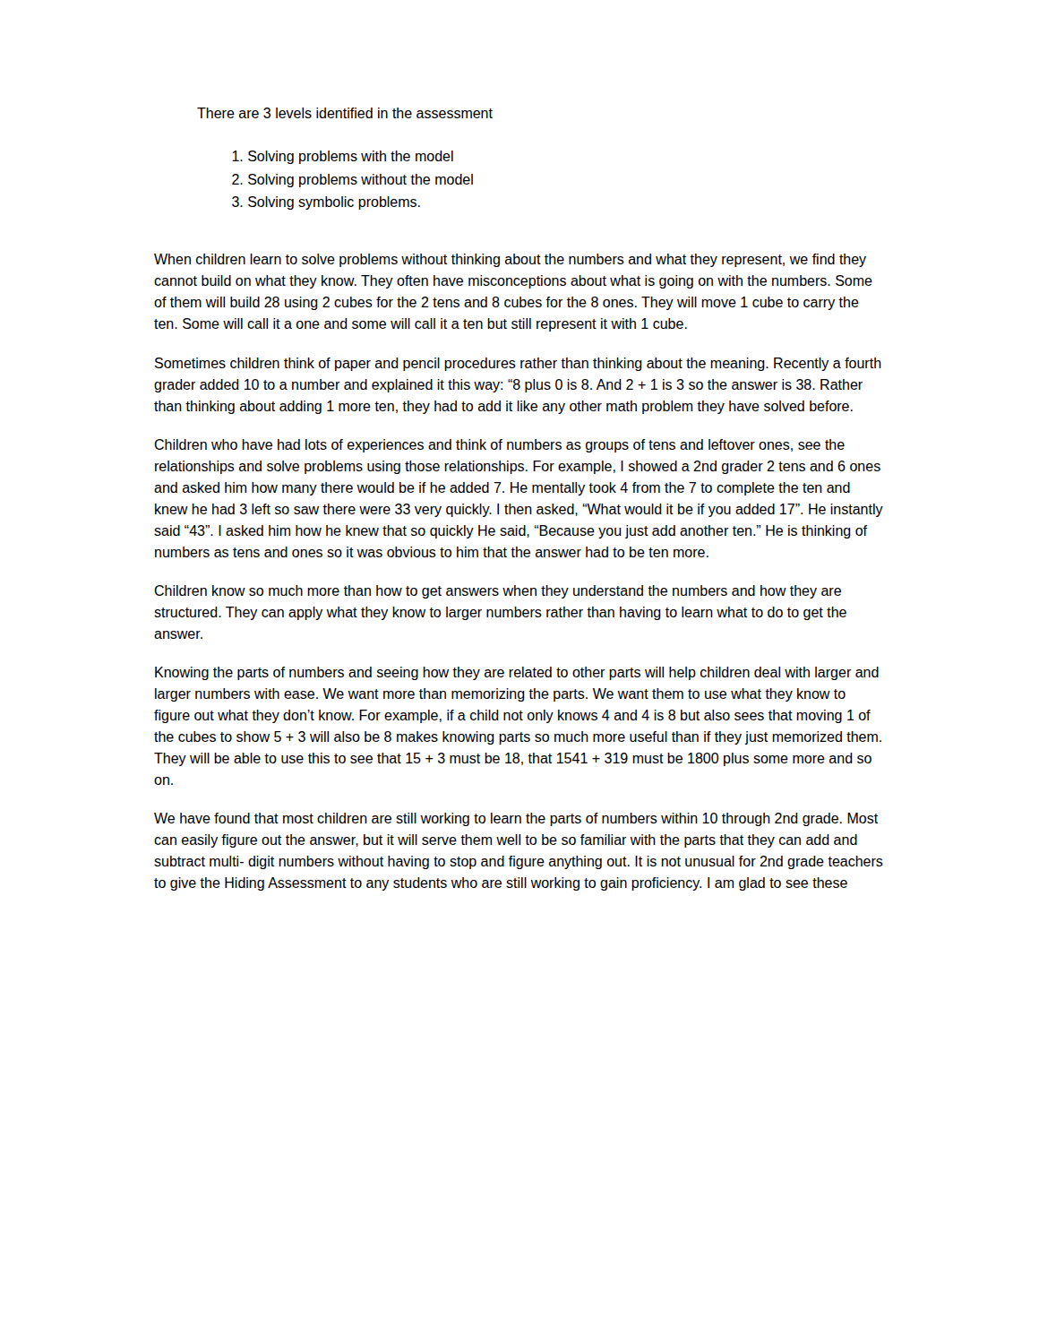There are 3 levels identified in the assessment
Solving problems with the model
Solving problems without the model
Solving symbolic problems.
When children learn to solve problems without thinking about the numbers and what they represent, we find they cannot build on what they know. They often have misconceptions about what is going on with the numbers. Some of them will build 28 using 2 cubes for the 2 tens and 8 cubes for the 8 ones. They will move 1 cube to carry the ten. Some will call it a one and some will call it a ten but still represent it with 1 cube.
Sometimes children think of paper and pencil procedures rather than thinking about the meaning. Recently a fourth grader added 10 to a number and explained it this way: “8 plus 0 is 8. And 2 + 1 is 3 so the answer is 38. Rather than thinking about adding 1 more ten, they had to add it like any other math problem they have solved before.
Children who have had lots of experiences and think of numbers as groups of tens and leftover ones, see the relationships and solve problems using those relationships. For example, I showed a 2nd grader 2 tens and 6 ones and asked him how many there would be if he added 7. He mentally took 4 from the 7 to complete the ten and knew he had 3 left so saw there were 33 very quickly. I then asked, “What would it be if you added 17”. He instantly said “43”. I asked him how he knew that so quickly He said, “Because you just add another ten.” He is thinking of numbers as tens and ones so it was obvious to him that the answer had to be ten more.
Children know so much more than how to get answers when they understand the numbers and how they are structured. They can apply what they know to larger numbers rather than having to learn what to do to get the answer.
Knowing the parts of numbers and seeing how they are related to other parts will help children deal with larger and larger numbers with ease. We want more than memorizing the parts. We want them to use what they know to figure out what they don’t know. For example, if a child not only knows 4 and 4 is 8 but also sees that moving 1 of the cubes to show 5 + 3 will also be 8 makes knowing parts so much more useful than if they just memorized them. They will be able to use this to see that 15 + 3 must be 18, that 1541 + 319 must be 1800 plus some more and so on.
We have found that most children are still working to learn the parts of numbers within 10 through 2nd grade. Most can easily figure out the answer, but it will serve them well to be so familiar with the parts that they can add and subtract multi- digit numbers without having to stop and figure anything out. It is not unusual for 2nd grade teachers to give the Hiding Assessment to any students who are still working to gain proficiency. I am glad to see these